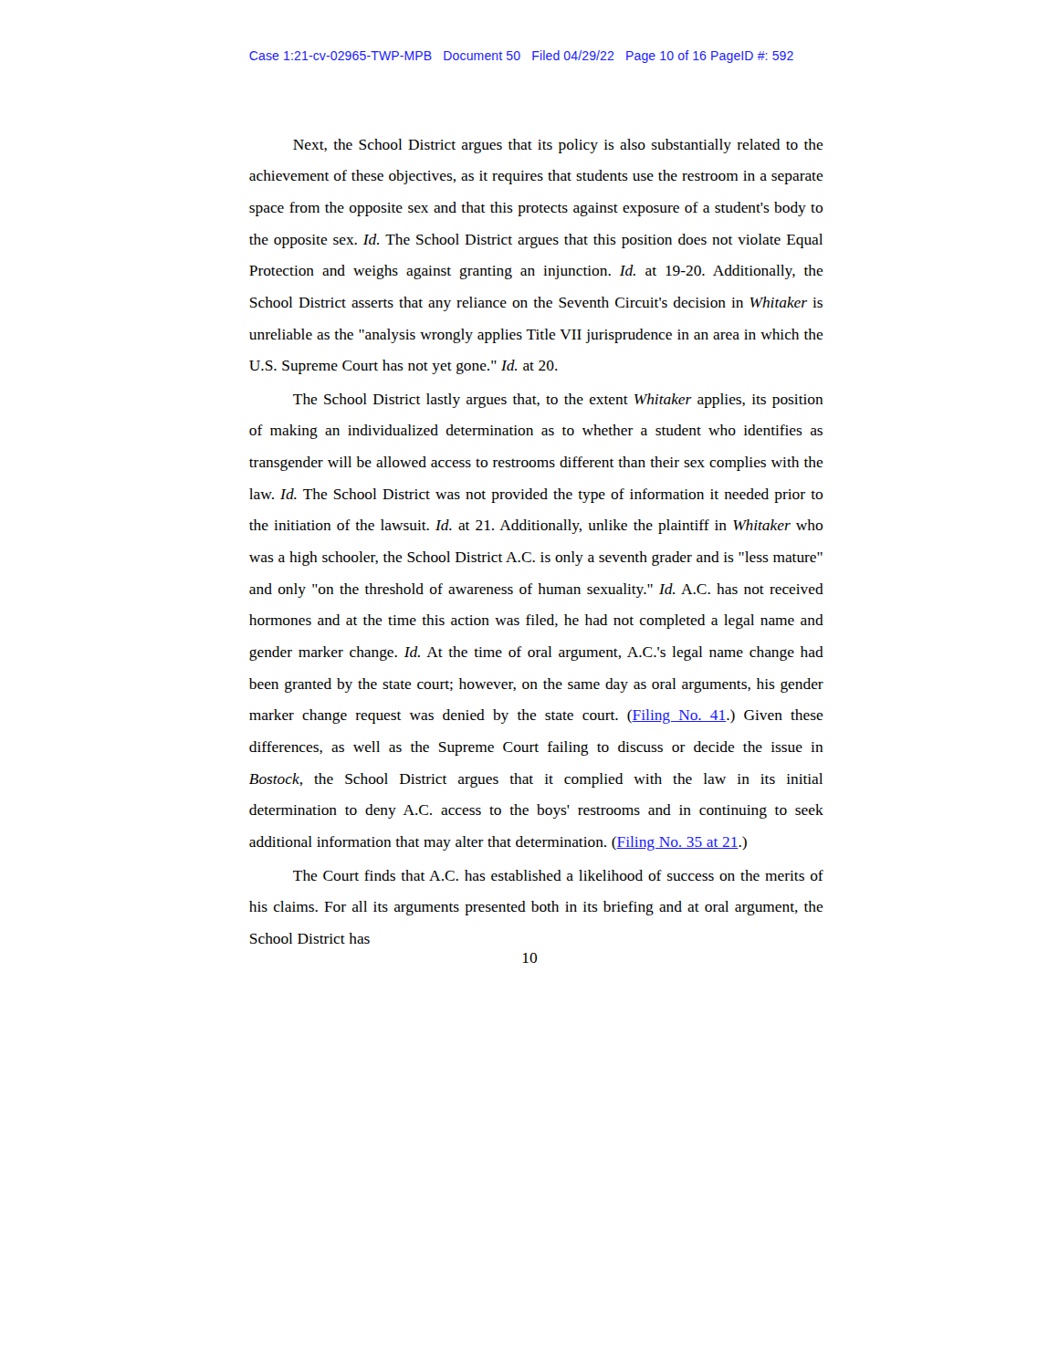Case 1:21-cv-02965-TWP-MPB Document 50 Filed 04/29/22 Page 10 of 16 PageID #: 592
Next, the School District argues that its policy is also substantially related to the achievement of these objectives, as it requires that students use the restroom in a separate space from the opposite sex and that this protects against exposure of a student's body to the opposite sex. Id. The School District argues that this position does not violate Equal Protection and weighs against granting an injunction. Id. at 19-20. Additionally, the School District asserts that any reliance on the Seventh Circuit's decision in Whitaker is unreliable as the "analysis wrongly applies Title VII jurisprudence in an area in which the U.S. Supreme Court has not yet gone." Id. at 20.
The School District lastly argues that, to the extent Whitaker applies, its position of making an individualized determination as to whether a student who identifies as transgender will be allowed access to restrooms different than their sex complies with the law. Id. The School District was not provided the type of information it needed prior to the initiation of the lawsuit. Id. at 21. Additionally, unlike the plaintiff in Whitaker who was a high schooler, the School District A.C. is only a seventh grader and is "less mature" and only "on the threshold of awareness of human sexuality." Id. A.C. has not received hormones and at the time this action was filed, he had not completed a legal name and gender marker change. Id. At the time of oral argument, A.C.'s legal name change had been granted by the state court; however, on the same day as oral arguments, his gender marker change request was denied by the state court. (Filing No. 41.) Given these differences, as well as the Supreme Court failing to discuss or decide the issue in Bostock, the School District argues that it complied with the law in its initial determination to deny A.C. access to the boys' restrooms and in continuing to seek additional information that may alter that determination. (Filing No. 35 at 21.)
The Court finds that A.C. has established a likelihood of success on the merits of his claims. For all its arguments presented both in its briefing and at oral argument, the School District has
10